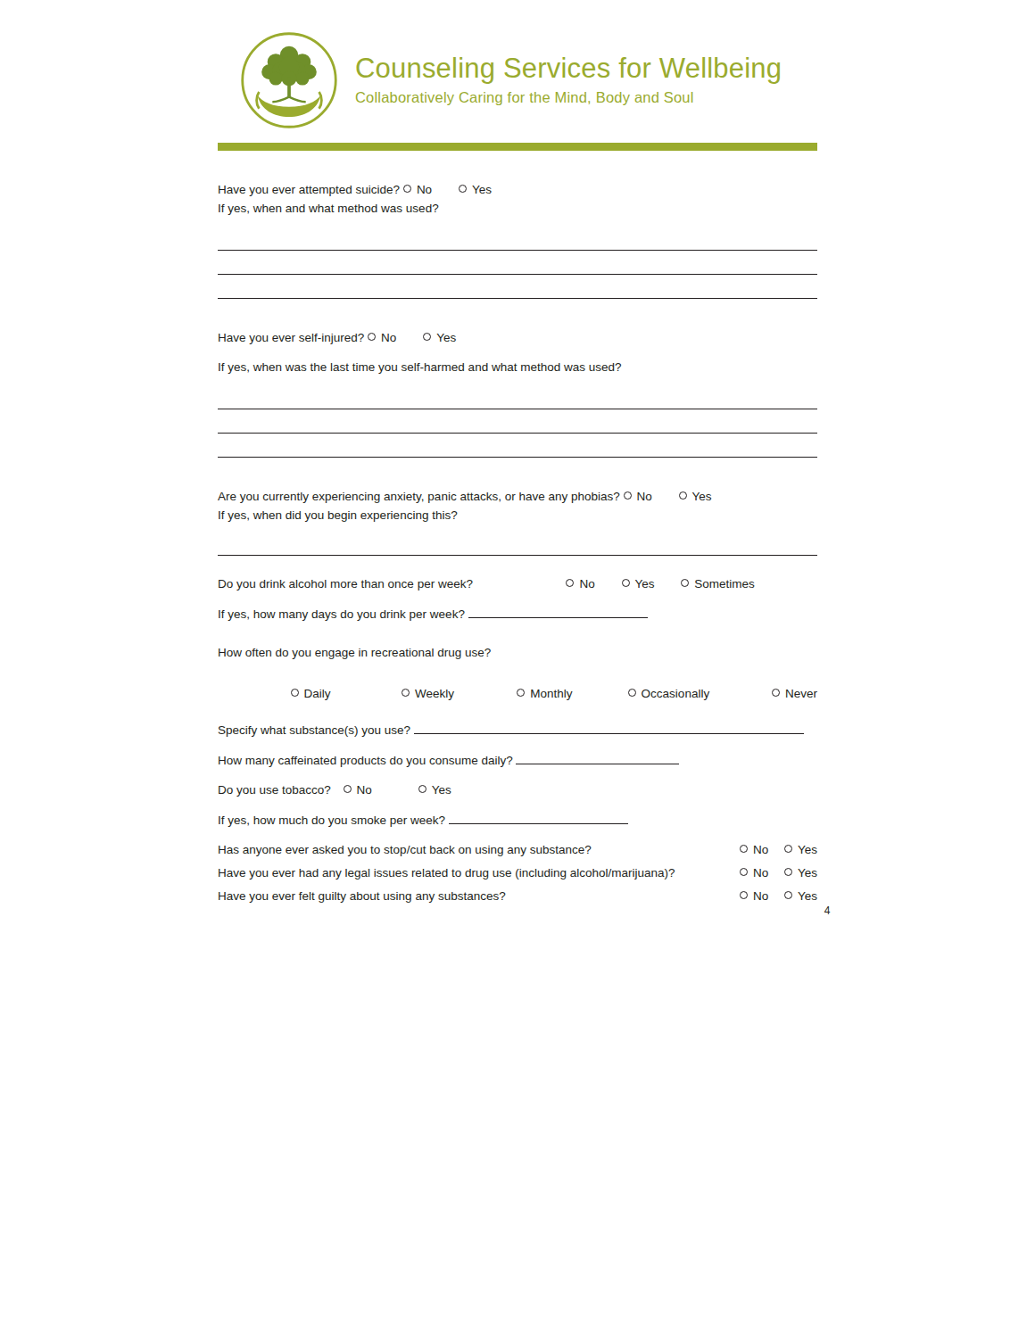Counseling Services for Wellbeing
Collaboratively Caring for the Mind, Body and Soul
Have you ever attempted suicide? No Yes
If yes, when and what method was used?
Have you ever self-injured? No Yes
If yes, when was the last time you self-harmed and what method was used?
Are you currently experiencing anxiety, panic attacks, or have any phobias? No Yes
If yes, when did you begin experiencing this?
Do you drink alcohol more than once per week? No Yes Sometimes
If yes, how many days do you drink per week?
How often do you engage in recreational drug use?
Daily
Weekly
Monthly
Occasionally
Never
Specify what substance(s) you use?
How many caffeinated products do you consume daily?
Do you use tobacco? No Yes
If yes, how much do you smoke per week?
Has anyone ever asked you to stop/cut back on using any substance?
No Yes
Have you ever had any legal issues related to drug use (including alcohol/marijuana)?
No Yes
Have you ever felt guilty about using any substances?
No Yes
4